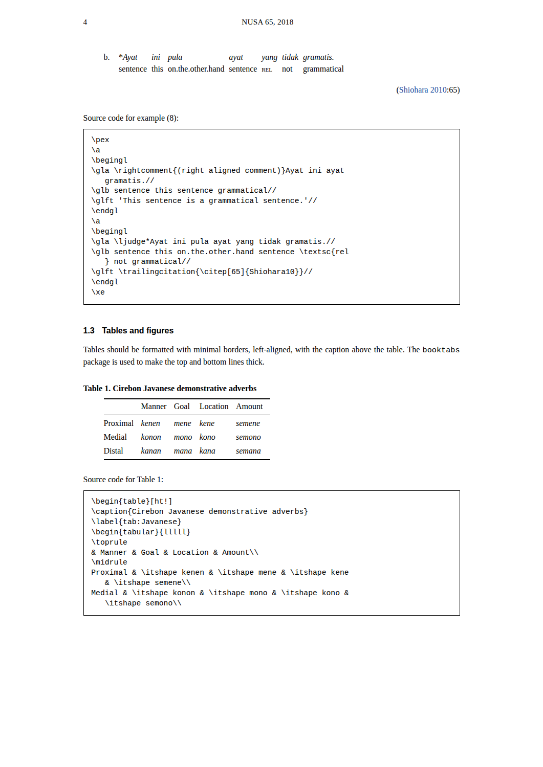4 NUSA 65, 2018
b.
| * Ayat | ini | pula | ayat | yang | tidak | gramatis. |
| sentence | this | on.the.other.hand | sentence | rel | not | grammatical |
(Shiohara 2010:65)
Source code for example (8):
\pex
\a
\begingl
\gla \rightcomment{(right aligned comment)}Ayat ini ayat
   gramatis.//
\glb sentence this sentence grammatical//
\glft 'This sentence is a grammatical sentence.'//
\endgl
\a
\begingl
\gla \ljudge*Ayat ini pula ayat yang tidak gramatis.//
\glb sentence this on.the.other.hand sentence \textsc{rel
   } not grammatical//
\glft \trailingcitation{\citep[65]{Shiohara10}}//
\endgl
\xe
1.3 Tables and figures
Tables should be formatted with minimal borders, left-aligned, with the caption above the table. The booktabs package is used to make the top and bottom lines thick.
Table 1. Cirebon Javanese demonstrative adverbs
| | Manner | Goal | Location | Amount |
| --- | --- | --- | --- | --- |
| Proximal | kenen | mene | kene | semene |
| Medial | konon | mono | kono | semono |
| Distal | kanan | mana | kana | semana |
Source code for Table 1:
\begin{table}[ht!]
\caption{Cirebon Javanese demonstrative adverbs}
\label{tab:Javanese}
\begin{tabular}{lllll}
\toprule
& Manner & Goal & Location & Amount\\
\midrule
Proximal & \itshape kenen & \itshape mene & \itshape kene
   & \itshape semene\\
Medial & \itshape konon & \itshape mono & \itshape kono &
   \itshape semono\\